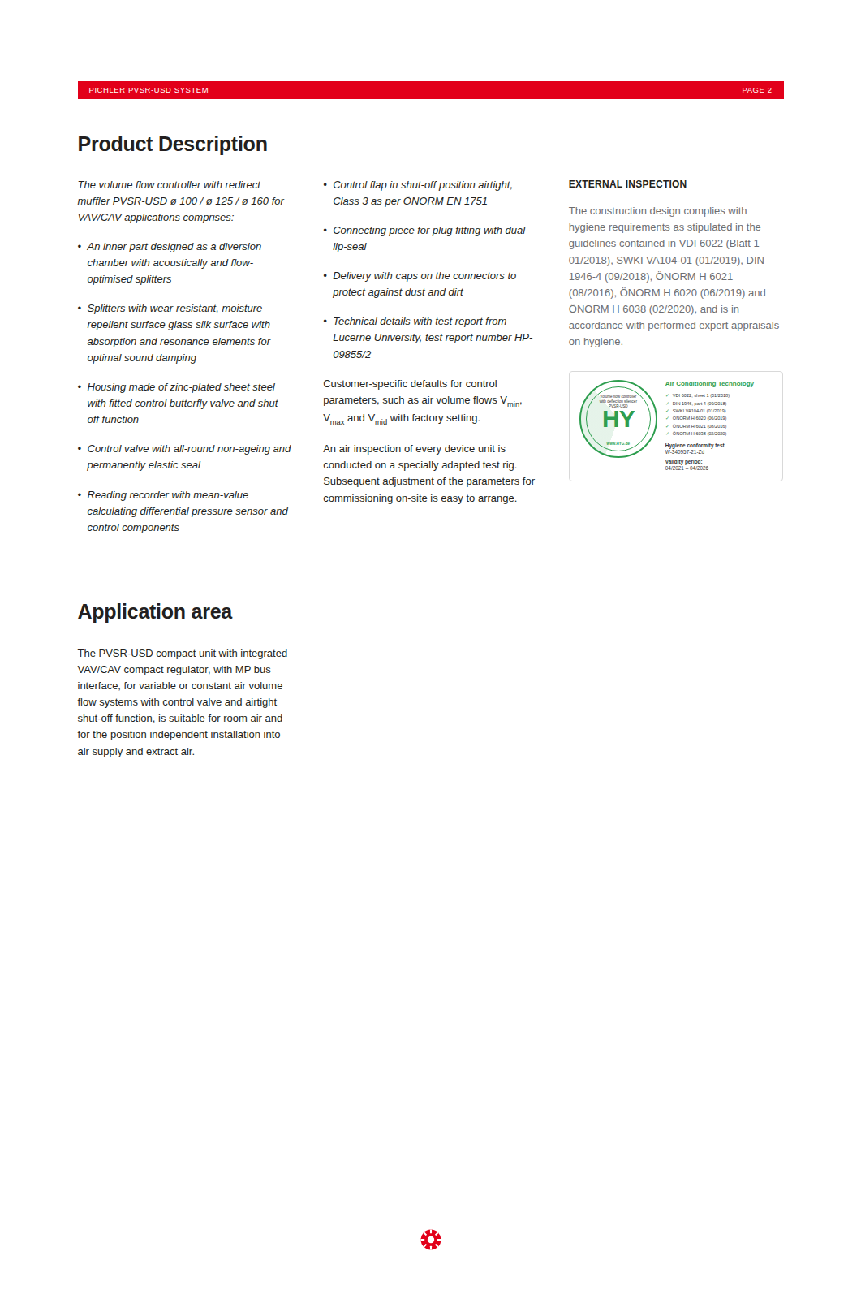PICHLER PVSR-USD SYSTEM PAGE 2
Product Description
The volume flow controller with redirect muffler PVSR-USD ø 100 / ø 125 / ø 160 for VAV/CAV applications comprises:
An inner part designed as a diversion chamber with acoustically and flow-optimised splitters
Splitters with wear-resistant, moisture repellent surface glass silk surface with absorption and resonance elements for optimal sound damping
Housing made of zinc-plated sheet steel with fitted control butterfly valve and shut-off function
Control valve with all-round non-ageing and permanently elastic seal
Reading recorder with mean-value calculating differential pressure sensor and control components
Control flap in shut-off position airtight, Class 3 as per ÖNORM EN 1751
Connecting piece for plug fitting with dual lip-seal
Delivery with caps on the connectors to protect against dust and dirt
Technical details with test report from Lucerne University, test report number HP-09855/2
Customer-specific defaults for control parameters, such as air volume flows Vmin, Vmax and Vmid with factory setting.
An air inspection of every device unit is conducted on a specially adapted test rig. Subsequent adjustment of the parameters for commissioning on-site is easy to arrange.
External inspection
The construction design complies with hygiene requirements as stipulated in the guidelines contained in VDI 6022 (Blatt 1 01/2018), SWKI VA104-01 (01/2019), DIN 1946-4 (09/2018), ÖNORM H 6021 (08/2016), ÖNORM H 6020 (06/2019) and ÖNORM H 6038 (02/2020), and is in accordance with performed expert appraisals on hygiene.
Volume flow controller
with deflection silencer
PVSR-USD
HY
www.HYG.de
Air Conditioning Technology
VDI 6022, sheet 1 (01/2018)
DIN 1946, part 4 (09/2018)
SWKI VA104-01 (01/2019)
ÖNORM H 6020 (06/2019)
ÖNORM H 6021 (08/2016)
ÖNORM H 6038 (02/2020)
Hygiene conformity test
W-340957-21-Zd
Validity period:
04/2021 – 04/2026
Application area
The PVSR-USD compact unit with integrated VAV/CAV compact regulator, with MP bus interface, for variable or constant air volume flow systems with control valve and airtight shut-off function, is suitable for room air and for the position independent installation into air supply and extract air.